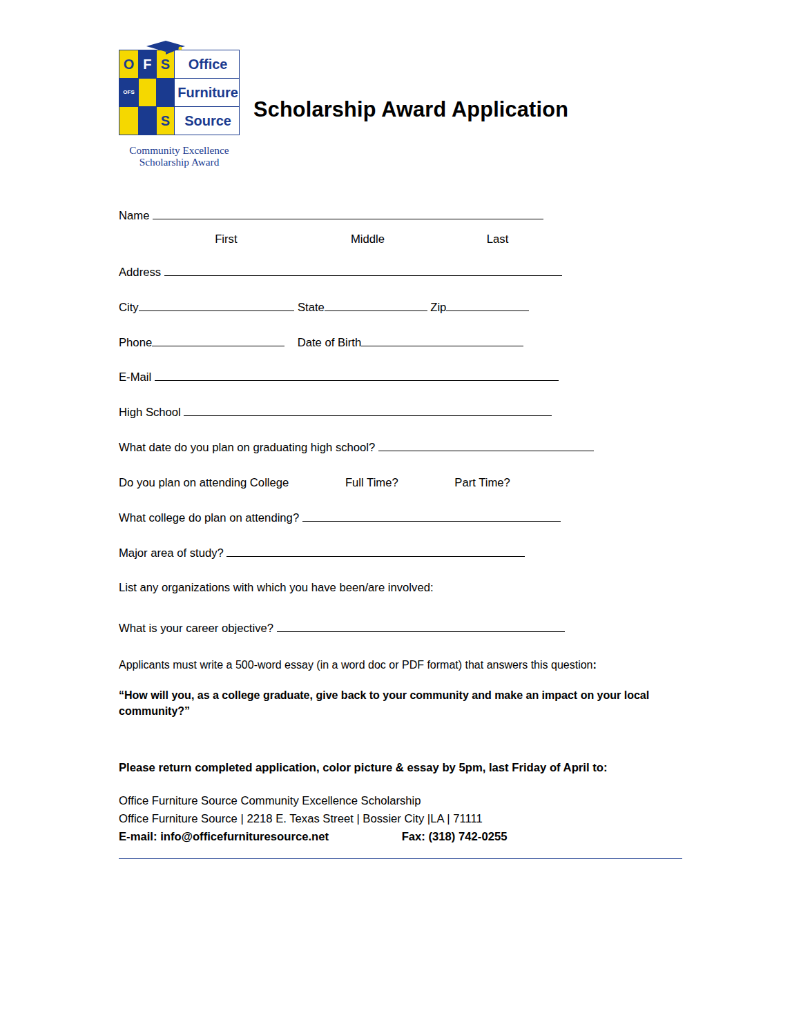| O | F | S | Office |
| OFS | | | Furniture |
| | | S | Source |
Community Excellence
Scholarship Award
Scholarship Award Application
Name
First Middle Last
Address
City State Zip
Phone Date of Birth
E-Mail
High School
What date do you plan on graduating high school?
Do you plan on attending College Full Time? Part Time?
What college do plan on attending?
Major area of study?
List any organizations with which you have been/are involved:
What is your career objective?
Applicants must write a 500-word essay (in a word doc or PDF format) that answers this question:
“How will you, as a college graduate, give back to your community and make an impact on your local community?”
Please return completed application, color picture & essay by 5pm, last Friday of April to:
Office Furniture Source Community Excellence Scholarship
Office Furniture Source | 2218 E. Texas Street | Bossier City |LA | 71111
E-mail: info@officefurnituresource.net Fax: (318) 742-0255